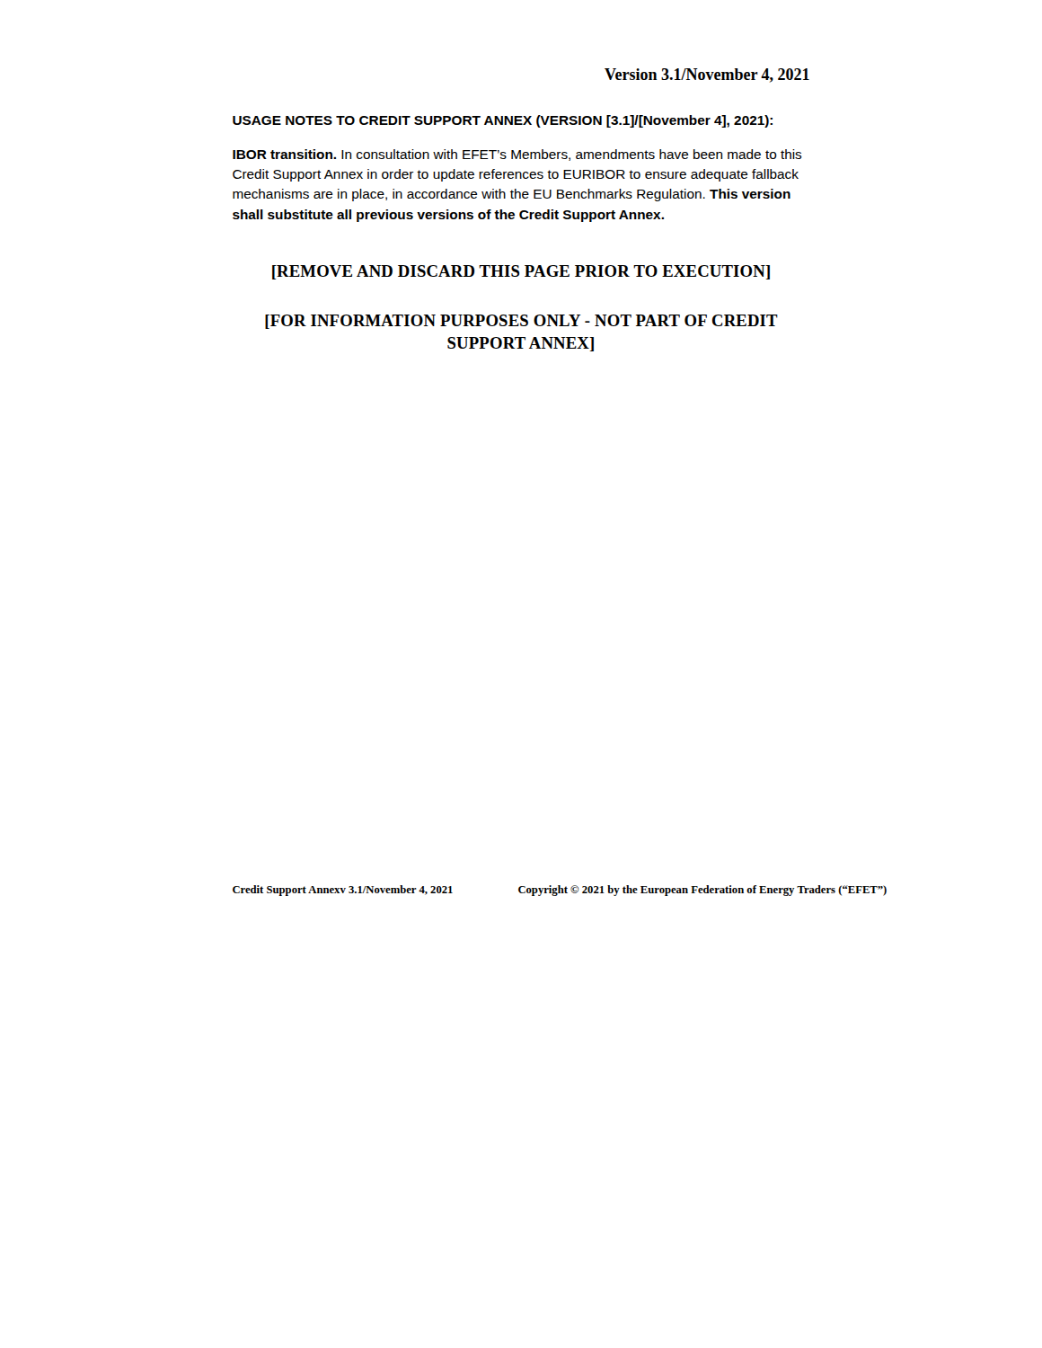Version 3.1/November 4, 2021
USAGE NOTES TO CREDIT SUPPORT ANNEX (VERSION [3.1]/[November 4], 2021):
IBOR transition. In consultation with EFET’s Members, amendments have been made to this Credit Support Annex in order to update references to EURIBOR to ensure adequate fallback mechanisms are in place, in accordance with the EU Benchmarks Regulation. This version shall substitute all previous versions of the Credit Support Annex.
[REMOVE AND DISCARD THIS PAGE PRIOR TO EXECUTION]
[FOR INFORMATION PURPOSES ONLY - NOT PART OF CREDIT SUPPORT ANNEX]
Credit Support Annexv 3.1/November 4, 2021 Copyright © 2021 by the European Federation of Energy Traders (“EFET”)